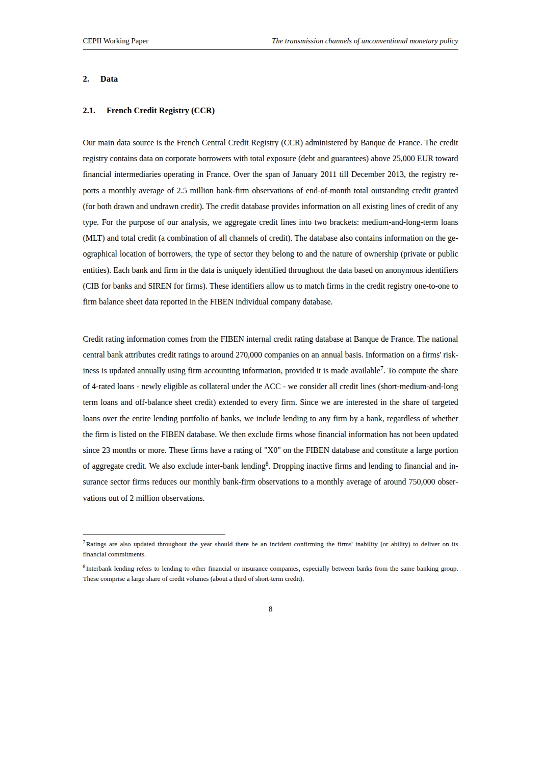CEPII Working Paper The transmission channels of unconventional monetary policy
2. Data
2.1. French Credit Registry (CCR)
Our main data source is the French Central Credit Registry (CCR) administered by Banque de France. The credit registry contains data on corporate borrowers with total exposure (debt and guarantees) above 25,000 EUR toward financial intermediaries operating in France. Over the span of January 2011 till December 2013, the registry reports a monthly average of 2.5 million bank-firm observations of end-of-month total outstanding credit granted (for both drawn and undrawn credit). The credit database provides information on all existing lines of credit of any type. For the purpose of our analysis, we aggregate credit lines into two brackets: medium-and-long-term loans (MLT) and total credit (a combination of all channels of credit). The database also contains information on the geographical location of borrowers, the type of sector they belong to and the nature of ownership (private or public entities). Each bank and firm in the data is uniquely identified throughout the data based on anonymous identifiers (CIB for banks and SIREN for firms). These identifiers allow us to match firms in the credit registry one-to-one to firm balance sheet data reported in the FIBEN individual company database.
Credit rating information comes from the FIBEN internal credit rating database at Banque de France. The national central bank attributes credit ratings to around 270,000 companies on an annual basis. Information on a firms' riskiness is updated annually using firm accounting information, provided it is made available7. To compute the share of 4-rated loans - newly eligible as collateral under the ACC - we consider all credit lines (short-medium-and-long term loans and off-balance sheet credit) extended to every firm. Since we are interested in the share of targeted loans over the entire lending portfolio of banks, we include lending to any firm by a bank, regardless of whether the firm is listed on the FIBEN database. We then exclude firms whose financial information has not been updated since 23 months or more. These firms have a rating of "X0" on the FIBEN database and constitute a large portion of aggregate credit. We also exclude inter-bank lending8. Dropping inactive firms and lending to financial and insurance sector firms reduces our monthly bank-firm observations to a monthly average of around 750,000 observations out of 2 million observations.
7Ratings are also updated throughout the year should there be an incident confirming the firms' inability (or ability) to deliver on its financial commitments.
8Interbank lending refers to lending to other financial or insurance companies, especially between banks from the same banking group. These comprise a large share of credit volumes (about a third of short-term credit).
8